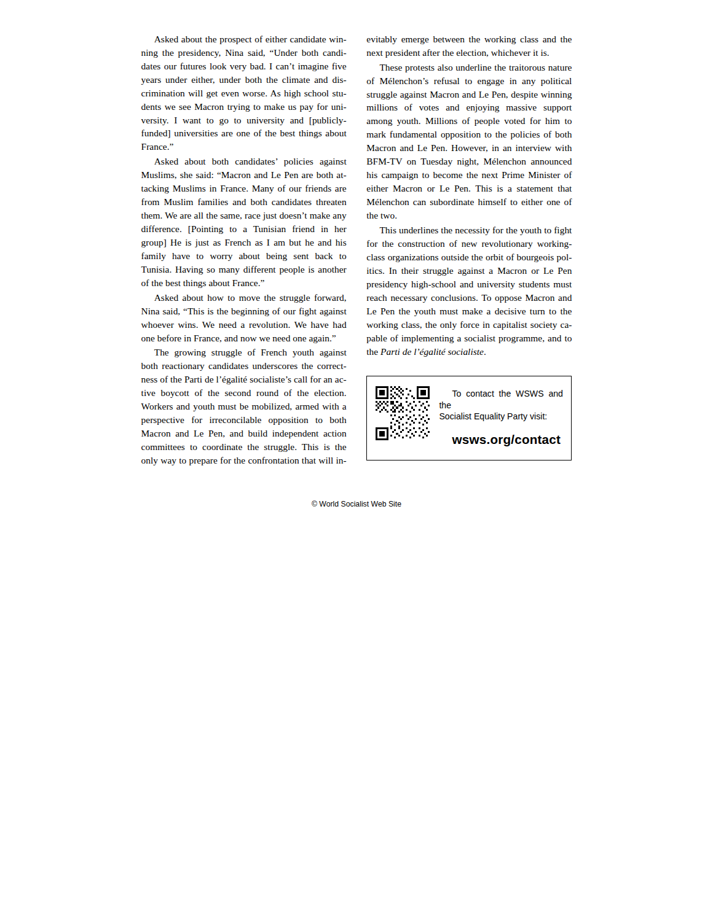Asked about the prospect of either candidate winning the presidency, Nina said, “Under both candidates our futures look very bad. I can’t imagine five years under either, under both the climate and discrimination will get even worse. As high school students we see Macron trying to make us pay for university. I want to go to university and [publicly-funded] universities are one of the best things about France.”
Asked about both candidates’ policies against Muslims, she said: “Macron and Le Pen are both attacking Muslims in France. Many of our friends are from Muslim families and both candidates threaten them. We are all the same, race just doesn’t make any difference. [Pointing to a Tunisian friend in her group] He is just as French as I am but he and his family have to worry about being sent back to Tunisia. Having so many different people is another of the best things about France.”
Asked about how to move the struggle forward, Nina said, “This is the beginning of our fight against whoever wins. We need a revolution. We have had one before in France, and now we need one again.”
The growing struggle of French youth against both reactionary candidates underscores the correctness of the Parti de l’égalité socialiste’s call for an active boycott of the second round of the election. Workers and youth must be mobilized, armed with a perspective for irreconcilable opposition to both Macron and Le Pen, and build independent action committees to coordinate the struggle. This is the only way to prepare for the confrontation that will inevitably emerge between the working class and the next president after the election, whichever it is.
These protests also underline the traitorous nature of Mélenchon’s refusal to engage in any political struggle against Macron and Le Pen, despite winning millions of votes and enjoying massive support among youth. Millions of people voted for him to mark fundamental opposition to the policies of both Macron and Le Pen. However, in an interview with BFM-TV on Tuesday night, Mélenchon announced his campaign to become the next Prime Minister of either Macron or Le Pen. This is a statement that Mélenchon can subordinate himself to either one of the two.
This underlines the necessity for the youth to fight for the construction of new revolutionary working-class organizations outside the orbit of bourgeois politics. In their struggle against a Macron or Le Pen presidency high-school and university students must reach necessary conclusions. To oppose Macron and Le Pen the youth must make a decisive turn to the working class, the only force in capitalist society capable of implementing a socialist programme, and to the Parti de l’égalité socialiste.
To contact the WSWS and the
Socialist Equality Party visit:
wsws.org/contact
© World Socialist Web Site